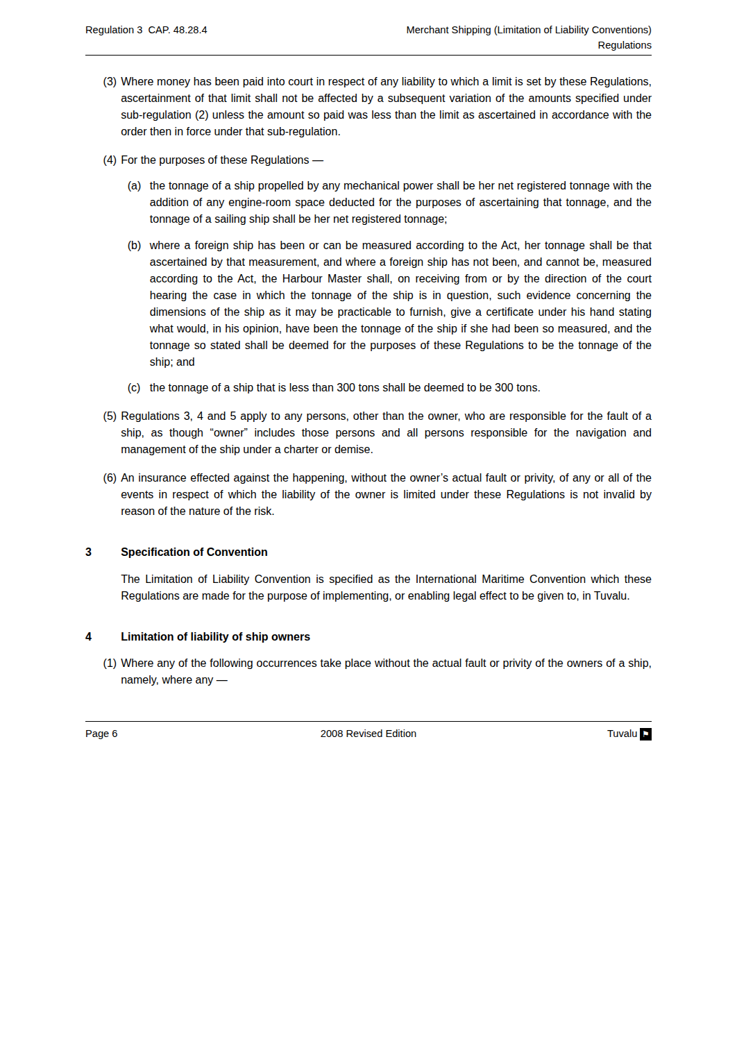Regulation 3 CAP. 48.28.4
Merchant Shipping (Limitation of Liability Conventions) Regulations
(3)
Where money has been paid into court in respect of any liability to which a limit is set by these Regulations, ascertainment of that limit shall not be affected by a subsequent variation of the amounts specified under sub-regulation (2) unless the amount so paid was less than the limit as ascertained in accordance with the order then in force under that sub-regulation.
(4)
For the purposes of these Regulations —
(a)
the tonnage of a ship propelled by any mechanical power shall be her net registered tonnage with the addition of any engine-room space deducted for the purposes of ascertaining that tonnage, and the tonnage of a sailing ship shall be her net registered tonnage;
(b)
where a foreign ship has been or can be measured according to the Act, her tonnage shall be that ascertained by that measurement, and where a foreign ship has not been, and cannot be, measured according to the Act, the Harbour Master shall, on receiving from or by the direction of the court hearing the case in which the tonnage of the ship is in question, such evidence concerning the dimensions of the ship as it may be practicable to furnish, give a certificate under his hand stating what would, in his opinion, have been the tonnage of the ship if she had been so measured, and the tonnage so stated shall be deemed for the purposes of these Regulations to be the tonnage of the ship; and
(c)
the tonnage of a ship that is less than 300 tons shall be deemed to be 300 tons.
(5)
Regulations 3, 4 and 5 apply to any persons, other than the owner, who are responsible for the fault of a ship, as though “owner” includes those persons and all persons responsible for the navigation and management of the ship under a charter or demise.
(6)
An insurance effected against the happening, without the owner’s actual fault or privity, of any or all of the events in respect of which the liability of the owner is limited under these Regulations is not invalid by reason of the nature of the risk.
3
Specification of Convention
The Limitation of Liability Convention is specified as the International Maritime Convention which these Regulations are made for the purpose of implementing, or enabling legal effect to be given to, in Tuvalu.
4
Limitation of liability of ship owners
(1)
Where any of the following occurrences take place without the actual fault or privity of the owners of a ship, namely, where any —
Page 6
2008 Revised Edition
Tuvalu⚑